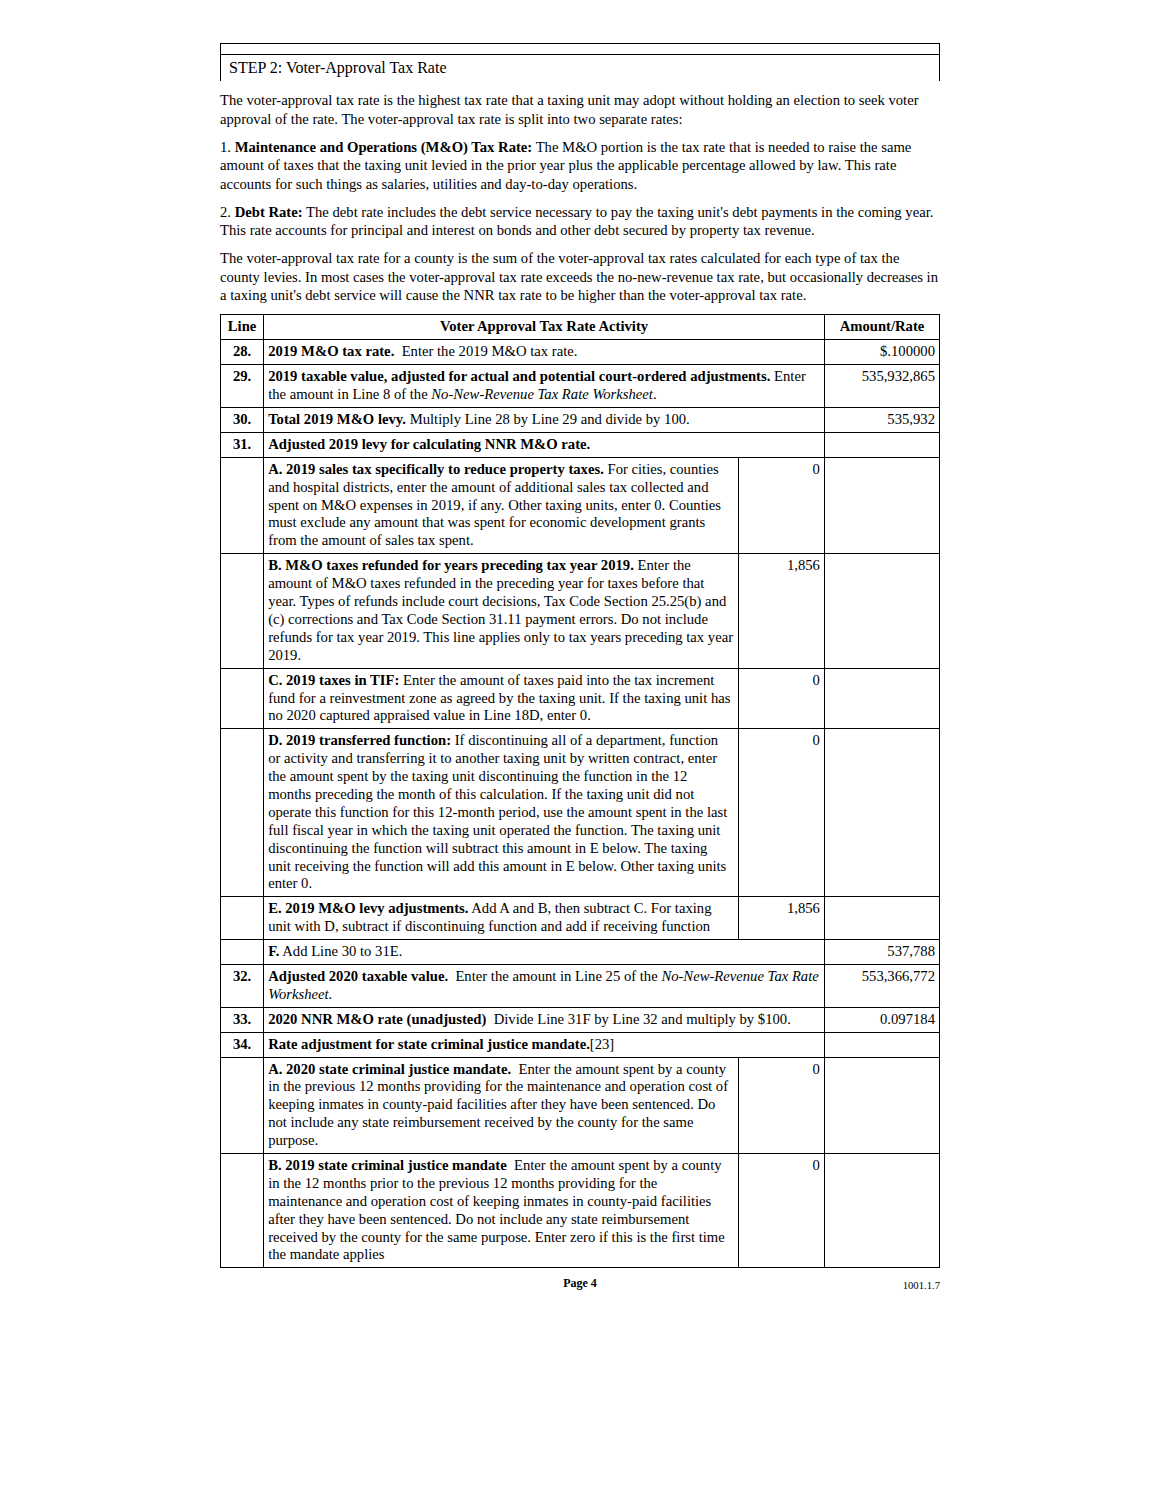STEP 2: Voter-Approval Tax Rate
The voter-approval tax rate is the highest tax rate that a taxing unit may adopt without holding an election to seek voter approval of the rate. The voter-approval tax rate is split into two separate rates:
1. Maintenance and Operations (M&O) Tax Rate: The M&O portion is the tax rate that is needed to raise the same amount of taxes that the taxing unit levied in the prior year plus the applicable percentage allowed by law. This rate accounts for such things as salaries, utilities and day-to-day operations.
2. Debt Rate: The debt rate includes the debt service necessary to pay the taxing unit's debt payments in the coming year. This rate accounts for principal and interest on bonds and other debt secured by property tax revenue.
The voter-approval tax rate for a county is the sum of the voter-approval tax rates calculated for each type of tax the county levies. In most cases the voter-approval tax rate exceeds the no-new-revenue tax rate, but occasionally decreases in a taxing unit's debt service will cause the NNR tax rate to be higher than the voter-approval tax rate.
| Line | Voter Approval Tax Rate Activity | Amount/Rate |
| --- | --- | --- |
| 28. | 2019 M&O tax rate. Enter the 2019 M&O tax rate. | $.100000 |
| 29. | 2019 taxable value, adjusted for actual and potential court-ordered adjustments. Enter the amount in Line 8 of the No-New-Revenue Tax Rate Worksheet . | 535,932,865 |
| 30. | Total 2019 M&O levy. Multiply Line 28 by Line 29 and divide by 100. | 535,932 |
| 31. | Adjusted 2019 levy for calculating NNR M&O rate. | |
| | A. 2019 sales tax specifically to reduce property taxes. For cities, counties and hospital districts, enter the amount of additional sales tax collected and spent on M&O expenses in 2019, if any. Other taxing units, enter 0. Counties must exclude any amount that was spent for economic development grants from the amount of sales tax spent. | 0 | |
| | B. M&O taxes refunded for years preceding tax year 2019. Enter the amount of M&O taxes refunded in the preceding year for taxes before that year. Types of refunds include court decisions, Tax Code Section 25.25(b) and (c) corrections and Tax Code Section 31.11 payment errors. Do not include refunds for tax year 2019. This line applies only to tax years preceding tax year 2019. | 1,856 | |
| | C. 2019 taxes in TIF: Enter the amount of taxes paid into the tax increment fund for a reinvestment zone as agreed by the taxing unit. If the taxing unit has no 2020 captured appraised value in Line 18D, enter 0. | 0 | |
| | D. 2019 transferred function: If discontinuing all of a department, function or activity and transferring it to another taxing unit by written contract, enter the amount spent by the taxing unit discontinuing the function in the 12 months preceding the month of this calculation. If the taxing unit did not operate this function for this 12-month period, use the amount spent in the last full fiscal year in which the taxing unit operated the function. The taxing unit discontinuing the function will subtract this amount in E below. The taxing unit receiving the function will add this amount in E below. Other taxing units enter 0. | 0 | |
| | E. 2019 M&O levy adjustments. Add A and B, then subtract C. For taxing unit with D, subtract if discontinuing function and add if receiving function | 1,856 | |
| | F. Add Line 30 to 31E. | 537,788 |
| 32. | Adjusted 2020 taxable value. Enter the amount in Line 25 of the No-New-Revenue Tax Rate Worksheet. | 553,366,772 |
| 33. | 2020 NNR M&O rate (unadjusted) Divide Line 31F by Line 32 and multiply by $100. | 0.097184 |
| 34. | Rate adjustment for state criminal justice mandate. [23] | |
| | A. 2020 state criminal justice mandate. Enter the amount spent by a county in the previous 12 months providing for the maintenance and operation cost of keeping inmates in county-paid facilities after they have been sentenced. Do not include any state reimbursement received by the county for the same purpose. | 0 | |
| | B. 2019 state criminal justice mandate Enter the amount spent by a county in the 12 months prior to the previous 12 months providing for the maintenance and operation cost of keeping inmates in county-paid facilities after they have been sentenced. Do not include any state reimbursement received by the county for the same purpose. Enter zero if this is the first time the mandate applies | 0 | |
Page 4
1001.1.7